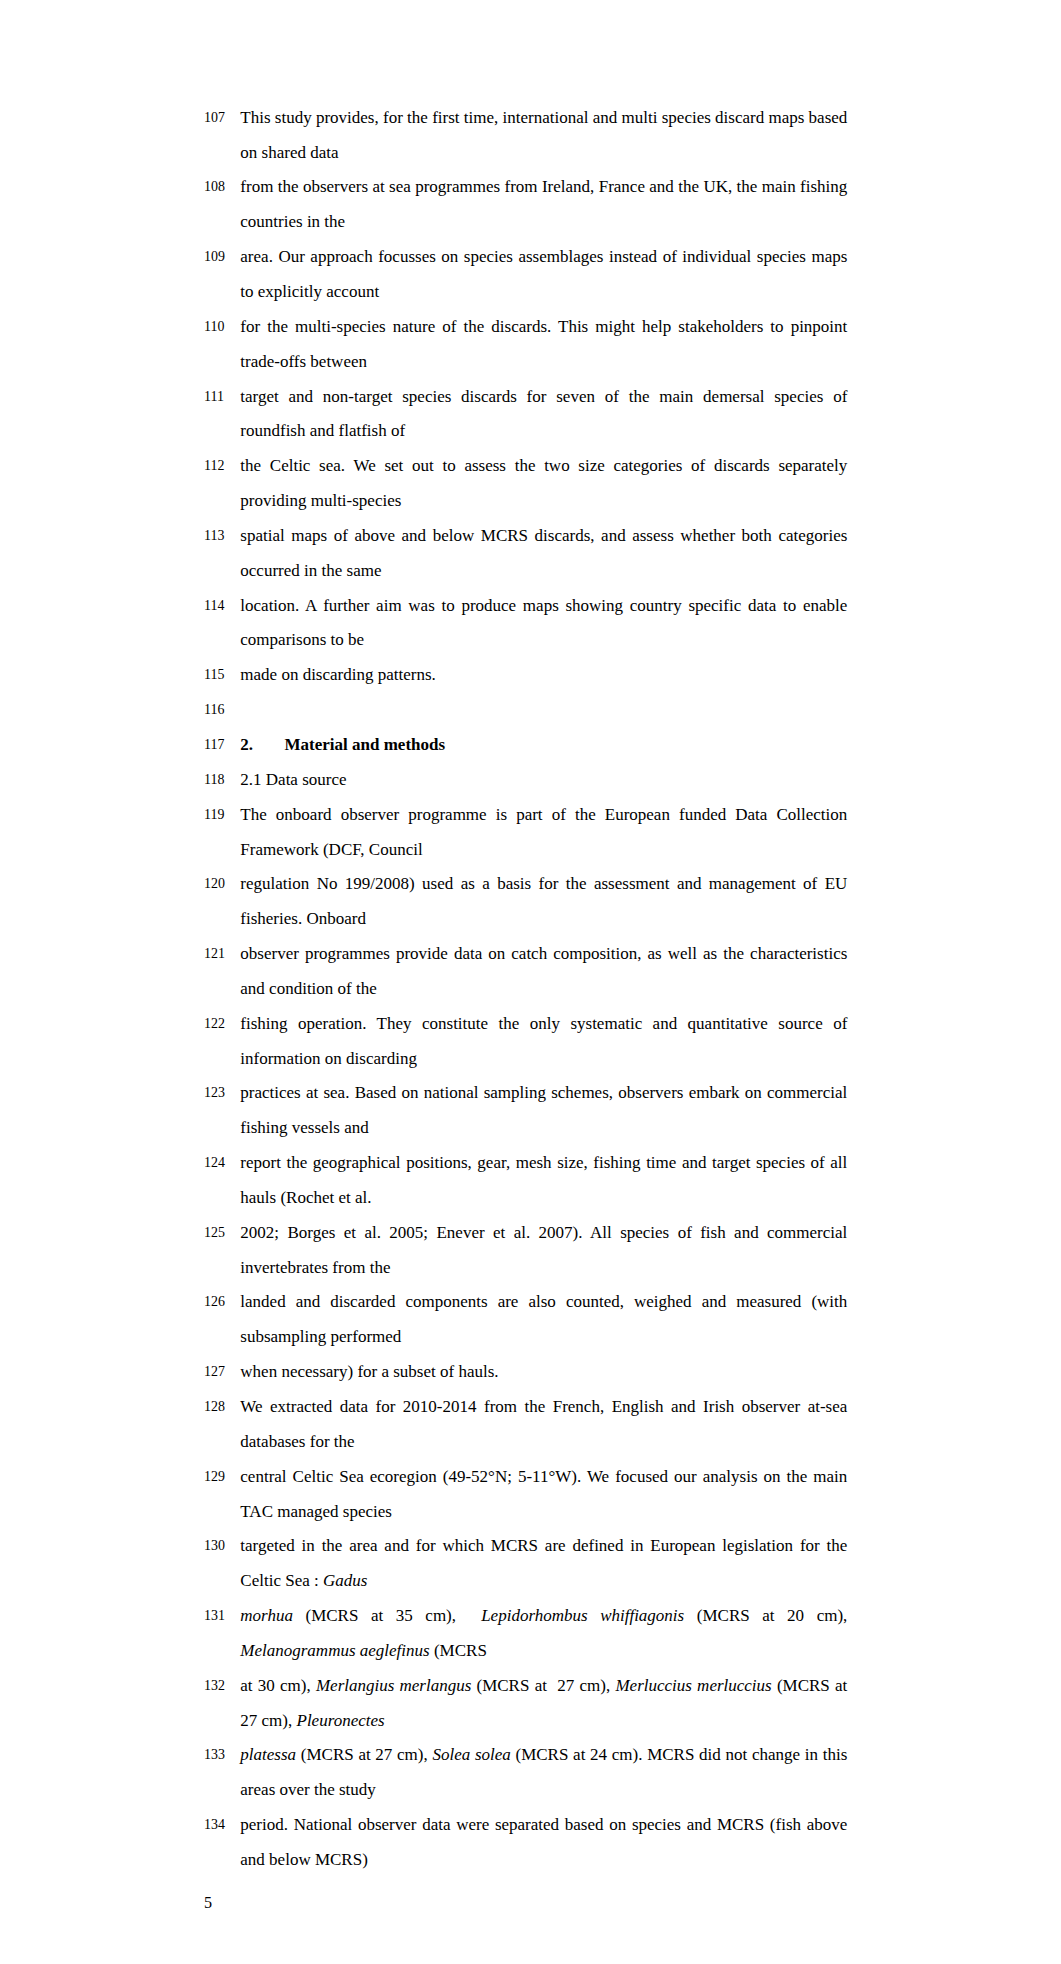107 This study provides, for the first time, international and multi species discard maps based on shared data
108 from the observers at sea programmes from Ireland, France and the UK, the main fishing countries in the
109 area. Our approach focusses on species assemblages instead of individual species maps to explicitly account
110 for the multi-species nature of the discards. This might help stakeholders to pinpoint trade-offs between
111 target and non-target species discards for seven of the main demersal species of roundfish and flatfish of
112 the Celtic sea. We set out to assess the two size categories of discards separately providing multi-species
113 spatial maps of above and below MCRS discards, and assess whether both categories occurred in the same
114 location. A further aim was to produce maps showing country specific data to enable comparisons to be
115 made on discarding patterns.
116
117 2. Material and methods
118 2.1 Data source
119 The onboard observer programme is part of the European funded Data Collection Framework (DCF, Council
120 regulation No 199/2008) used as a basis for the assessment and management of EU fisheries. Onboard
121 observer programmes provide data on catch composition, as well as the characteristics and condition of the
122 fishing operation. They constitute the only systematic and quantitative source of information on discarding
123 practices at sea. Based on national sampling schemes, observers embark on commercial fishing vessels and
124 report the geographical positions, gear, mesh size, fishing time and target species of all hauls (Rochet et al.
125 2002; Borges et al. 2005; Enever et al. 2007). All species of fish and commercial invertebrates from the
126 landed and discarded components are also counted, weighed and measured (with subsampling performed
127 when necessary) for a subset of hauls.
128 We extracted data for 2010-2014 from the French, English and Irish observer at-sea databases for the
129 central Celtic Sea ecoregion (49-52°N; 5-11°W). We focused our analysis on the main TAC managed species
130 targeted in the area and for which MCRS are defined in European legislation for the Celtic Sea : Gadus
131 morhua (MCRS at 35 cm), Lepidorhombus whiffiagonis (MCRS at 20 cm), Melanogrammus aeglefinus (MCRS
132 at 30 cm), Merlangius merlangus (MCRS at 27 cm), Merluccius merluccius (MCRS at 27 cm), Pleuronectes
133 platessa (MCRS at 27 cm), Solea solea (MCRS at 24 cm). MCRS did not change in this areas over the study
134 period. National observer data were separated based on species and MCRS (fish above and below MCRS)
5